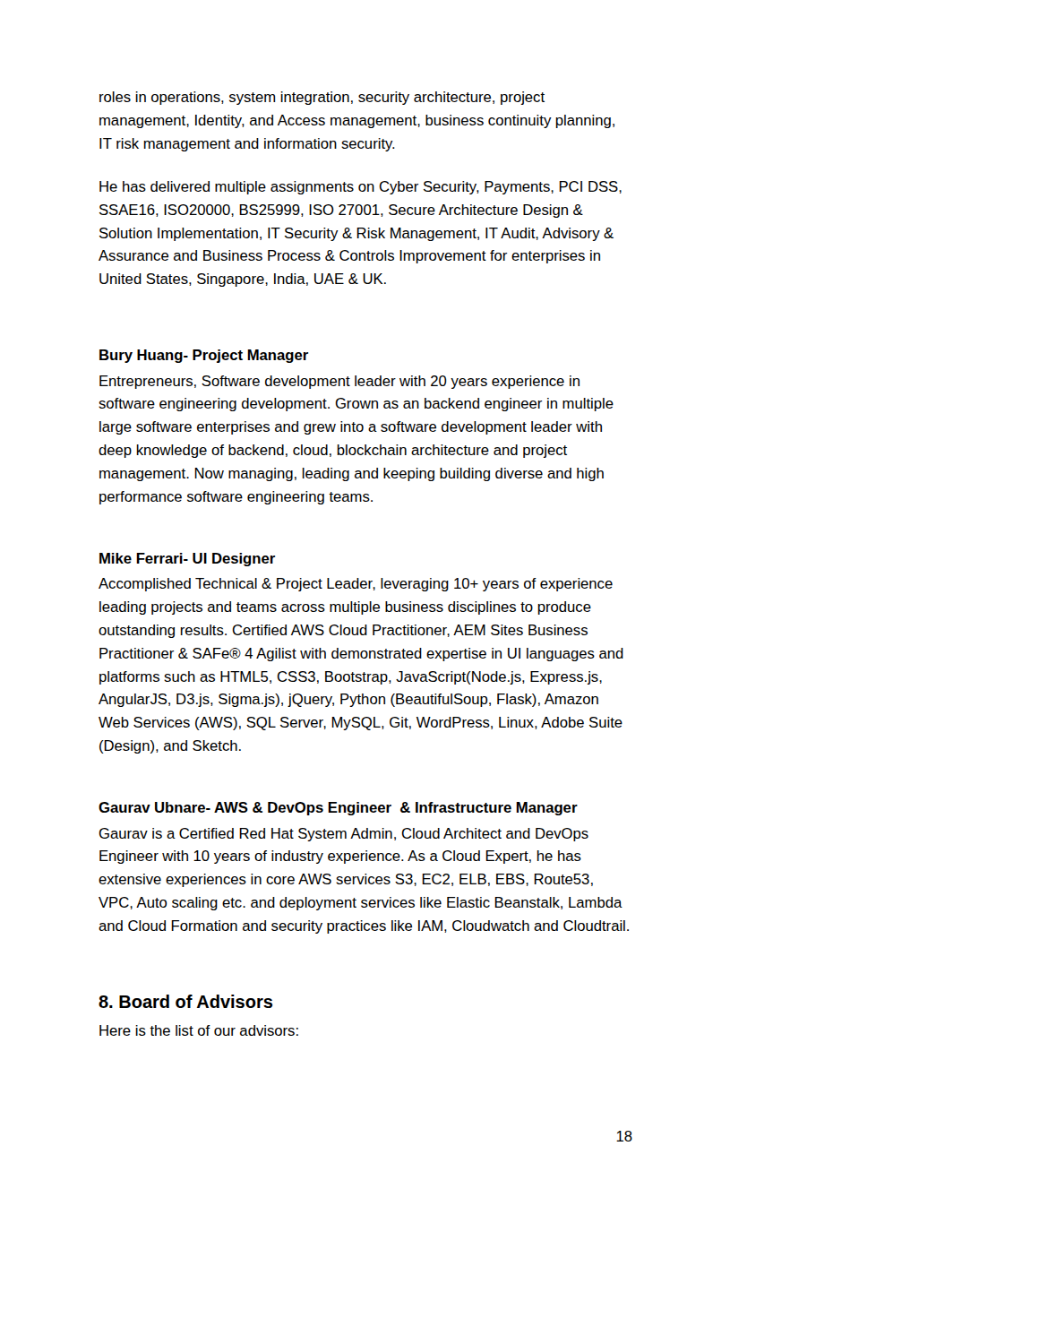roles in operations, system integration, security architecture, project management, Identity, and Access management, business continuity planning, IT risk management and information security.
He has delivered multiple assignments on Cyber Security, Payments, PCI DSS, SSAE16, ISO20000, BS25999, ISO 27001, Secure Architecture Design & Solution Implementation, IT Security & Risk Management, IT Audit, Advisory & Assurance and Business Process & Controls Improvement for enterprises in United States, Singapore, India, UAE & UK.
Bury Huang- Project Manager
Entrepreneurs, Software development leader with 20 years experience in software engineering development. Grown as an backend engineer in multiple large software enterprises and grew into a software development leader with deep knowledge of backend, cloud, blockchain architecture and project management. Now managing, leading and keeping building diverse and high performance software engineering teams.
Mike Ferrari- UI Designer
Accomplished Technical & Project Leader, leveraging 10+ years of experience leading projects and teams across multiple business disciplines to produce outstanding results. Certified AWS Cloud Practitioner, AEM Sites Business Practitioner & SAFe® 4 Agilist with demonstrated expertise in UI languages and platforms such as HTML5, CSS3, Bootstrap, JavaScript(Node.js, Express.js, AngularJS, D3.js, Sigma.js), jQuery, Python (BeautifulSoup, Flask), Amazon Web Services (AWS), SQL Server, MySQL, Git, WordPress, Linux, Adobe Suite (Design), and Sketch.
Gaurav Ubnare- AWS & DevOps Engineer & Infrastructure Manager
Gaurav is a Certified Red Hat System Admin, Cloud Architect and DevOps Engineer with 10 years of industry experience. As a Cloud Expert, he has extensive experiences in core AWS services S3, EC2, ELB, EBS, Route53, VPC, Auto scaling etc. and deployment services like Elastic Beanstalk, Lambda and Cloud Formation and security practices like IAM, Cloudwatch and Cloudtrail.
8. Board of Advisors
Here is the list of our advisors:
18